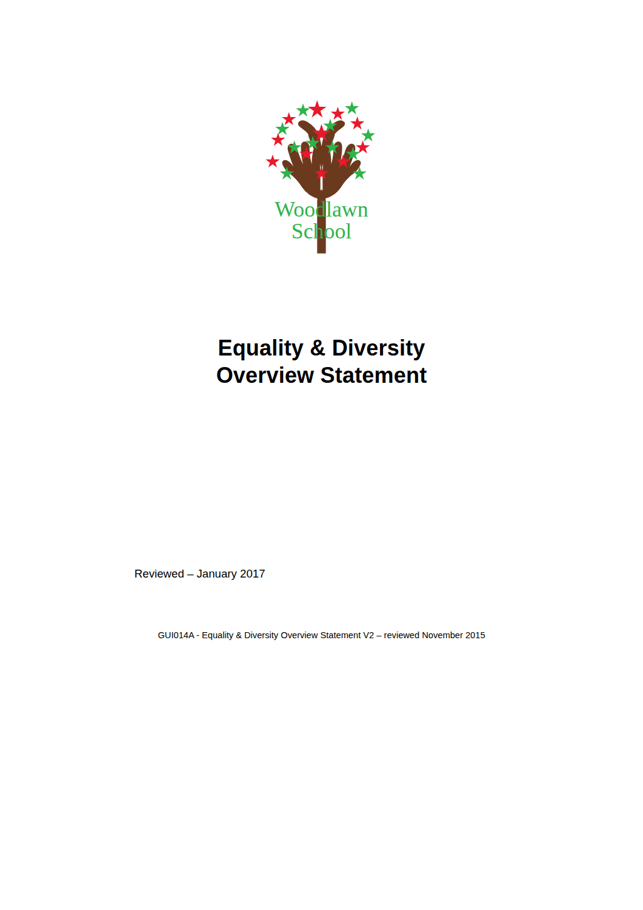Woodlawn School Woodlawn School
Equality & Diversity
Overview Statement
Reviewed – January 2017
GUI014A - Equality & Diversity Overview Statement V2 – reviewed November 2015